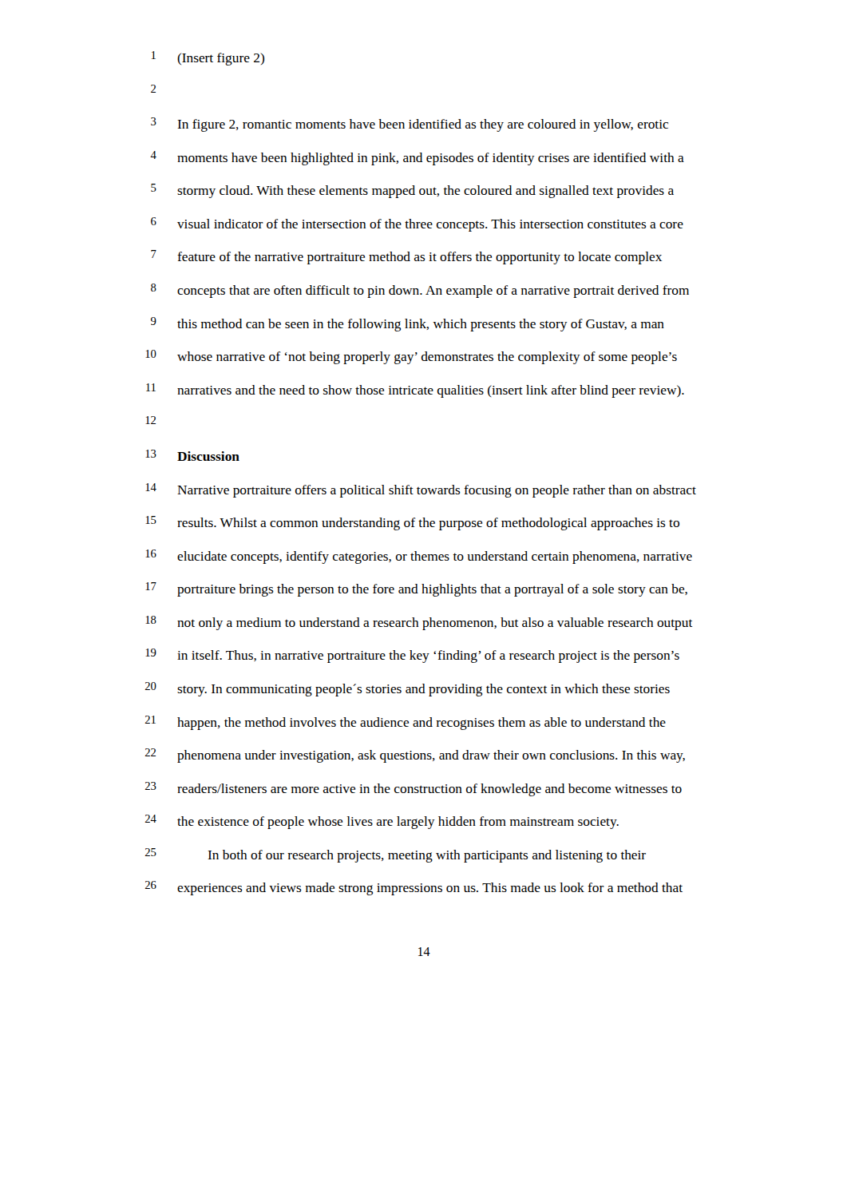(Insert figure 2)
In figure 2, romantic moments have been identified as they are coloured in yellow, erotic
moments have been highlighted in pink, and episodes of identity crises are identified with a
stormy cloud. With these elements mapped out, the coloured and signalled text provides a
visual indicator of the intersection of the three concepts. This intersection constitutes a core
feature of the narrative portraiture method as it offers the opportunity to locate complex
concepts that are often difficult to pin down. An example of a narrative portrait derived from
this method can be seen in the following link, which presents the story of Gustav, a man
whose narrative of ‘not being properly gay’ demonstrates the complexity of some people’s
narratives and the need to show those intricate qualities (insert link after blind peer review).
Discussion
Narrative portraiture offers a political shift towards focusing on people rather than on abstract
results. Whilst a common understanding of the purpose of methodological approaches is to
elucidate concepts, identify categories, or themes to understand certain phenomena, narrative
portraiture brings the person to the fore and highlights that a portrayal of a sole story can be,
not only a medium to understand a research phenomenon, but also a valuable research output
in itself. Thus, in narrative portraiture the key ‘finding’ of a research project is the person’s
story. In communicating people´s stories and providing the context in which these stories
happen, the method involves the audience and recognises them as able to understand the
phenomena under investigation, ask questions, and draw their own conclusions. In this way,
readers/listeners are more active in the construction of knowledge and become witnesses to
the existence of people whose lives are largely hidden from mainstream society.
In both of our research projects, meeting with participants and listening to their
experiences and views made strong impressions on us. This made us look for a method that
14